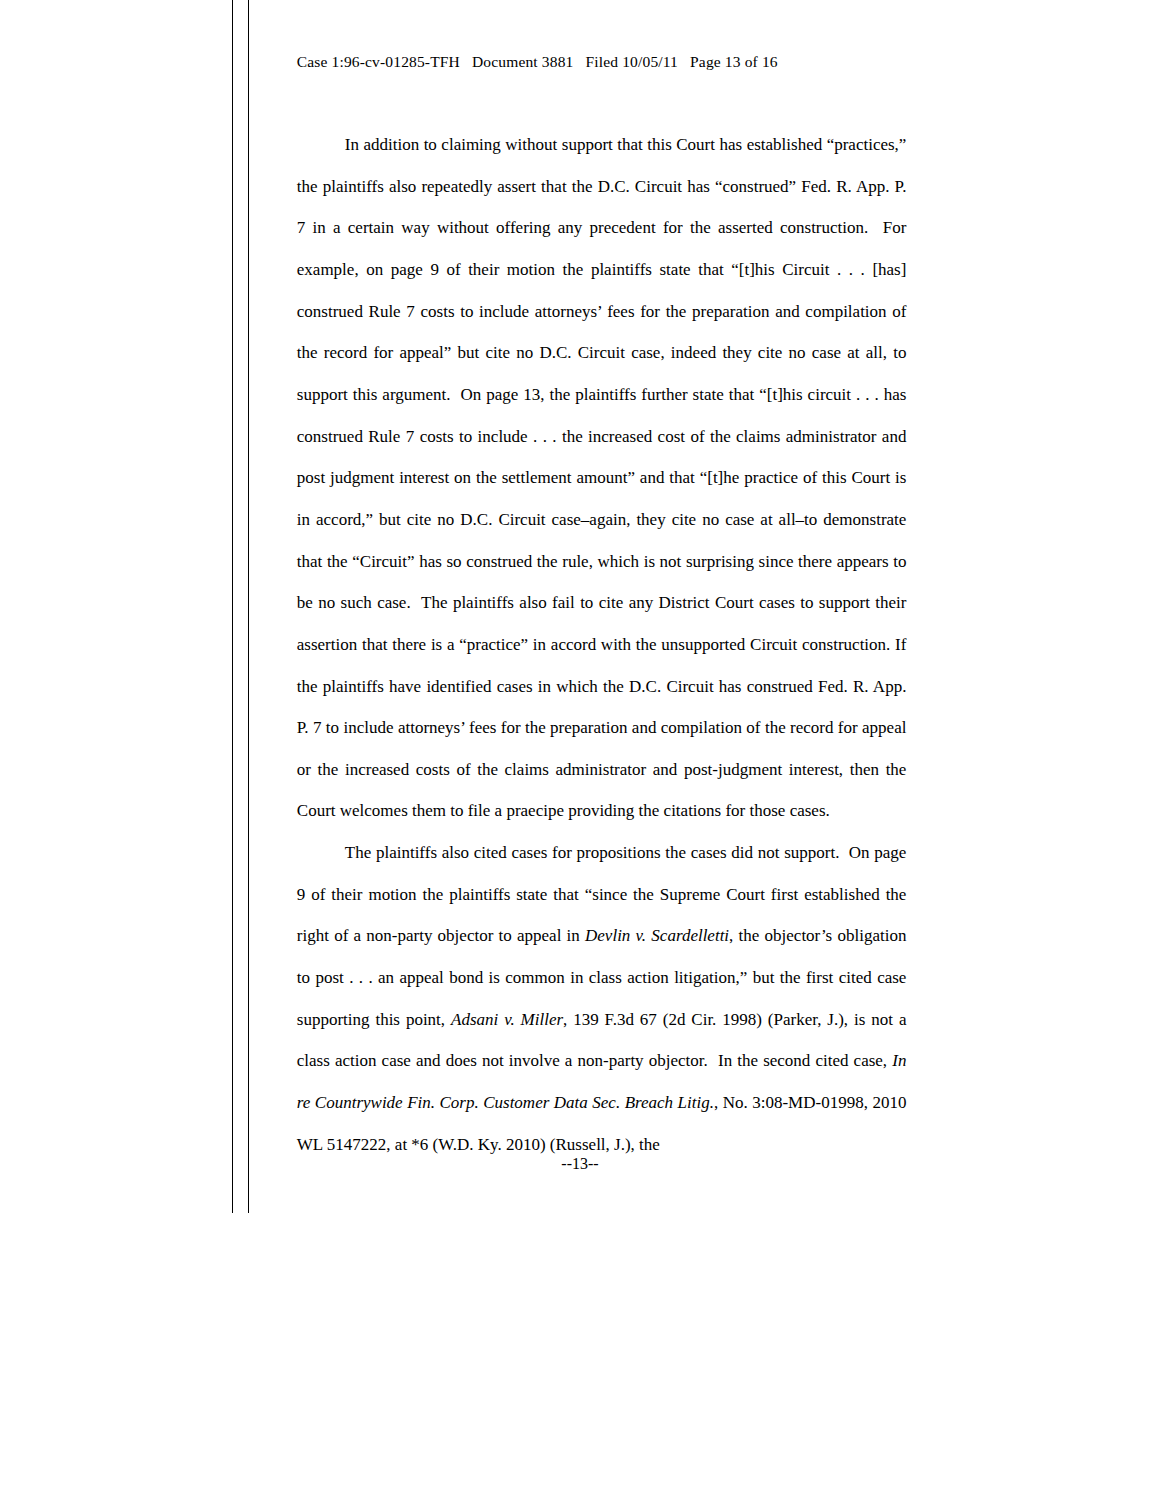Case 1:96-cv-01285-TFH Document 3881 Filed 10/05/11 Page 13 of 16
In addition to claiming without support that this Court has established “practices,” the plaintiffs also repeatedly assert that the D.C. Circuit has “construed” Fed. R. App. P. 7 in a certain way without offering any precedent for the asserted construction. For example, on page 9 of their motion the plaintiffs state that “[t]his Circuit . . . [has] construed Rule 7 costs to include attorneys’ fees for the preparation and compilation of the record for appeal” but cite no D.C. Circuit case, indeed they cite no case at all, to support this argument. On page 13, the plaintiffs further state that “[t]his circuit . . . has construed Rule 7 costs to include . . . the increased cost of the claims administrator and post judgment interest on the settlement amount” and that “[t]he practice of this Court is in accord,” but cite no D.C. Circuit case–again, they cite no case at all–to demonstrate that the “Circuit” has so construed the rule, which is not surprising since there appears to be no such case. The plaintiffs also fail to cite any District Court cases to support their assertion that there is a “practice” in accord with the unsupported Circuit construction. If the plaintiffs have identified cases in which the D.C. Circuit has construed Fed. R. App. P. 7 to include attorneys’ fees for the preparation and compilation of the record for appeal or the increased costs of the claims administrator and post-judgment interest, then the Court welcomes them to file a praecipe providing the citations for those cases.
The plaintiffs also cited cases for propositions the cases did not support. On page 9 of their motion the plaintiffs state that “since the Supreme Court first established the right of a non-party objector to appeal in Devlin v. Scardelletti, the objector’s obligation to post . . . an appeal bond is common in class action litigation,” but the first cited case supporting this point, Adsani v. Miller, 139 F.3d 67 (2d Cir. 1998) (Parker, J.), is not a class action case and does not involve a non-party objector. In the second cited case, In re Countrywide Fin. Corp. Customer Data Sec. Breach Litig., No. 3:08-MD-01998, 2010 WL 5147222, at *6 (W.D. Ky. 2010) (Russell, J.), the
--13--